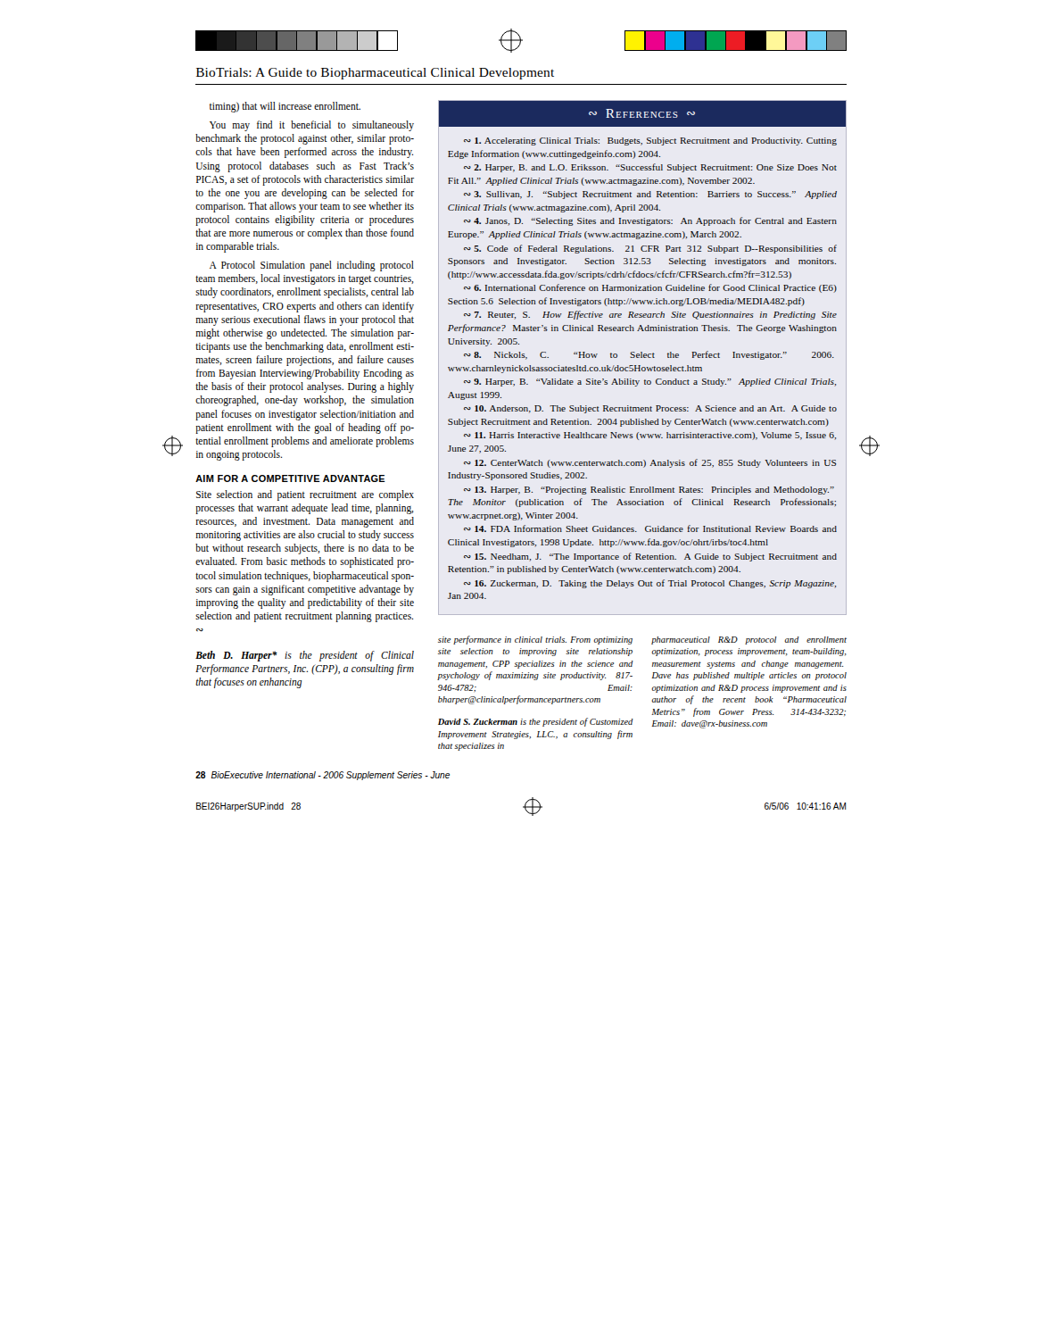BioTrials: A Guide to Biopharmaceutical Clinical Development
timing) that will increase enrollment.
You may find it beneficial to simultaneously benchmark the protocol against other, similar protocols that have been performed across the industry. Using protocol databases such as Fast Track’s PICAS, a set of protocols with characteristics similar to the one you are developing can be selected for comparison. That allows your team to see whether its protocol contains eligibility criteria or procedures that are more numerous or complex than those found in comparable trials.
A Protocol Simulation panel including protocol team members, local investigators in target countries, study coordinators, enrollment specialists, central lab representatives, CRO experts and others can identify many serious executional flaws in your protocol that might otherwise go undetected. The simulation participants use the benchmarking data, enrollment estimates, screen failure projections, and failure causes from Bayesian Interviewing/Probability Encoding as the basis of their protocol analyses. During a highly choreographed, one-day workshop, the simulation panel focuses on investigator selection/initiation and patient enrollment with the goal of heading off potential enrollment problems and ameliorate problems in ongoing protocols.
Aim for a Competitive Advantage
Site selection and patient recruitment are complex processes that warrant adequate lead time, planning, resources, and investment. Data management and monitoring activities are also crucial to study success but without research subjects, there is no data to be evaluated. From basic methods to sophisticated protocol simulation techniques, biopharmaceutical sponsors can gain a significant competitive advantage by improving the quality and predictability of their site selection and patient recruitment planning practices. ∾
Beth D. Harper* is the president of Clinical Performance Partners, Inc. (CPP), a consulting firm that focuses on enhancing
∾References∾
∾1. Accelerating Clinical Trials: Budgets, Subject Recruitment and Productivity. Cutting Edge Information (www.cuttingedgeinfo.com) 2004.
∾2. Harper, B. and L.O. Eriksson. “Successful Subject Recruitment: One Size Does Not Fit All.” Applied Clinical Trials (www.actmagazine.com), November 2002.
∾3. Sullivan, J. “Subject Recruitment and Retention: Barriers to Success.” Applied Clinical Trials (www.actmagazine.com), April 2004.
∾4. Janos, D. “Selecting Sites and Investigators: An Approach for Central and Eastern Europe.” Applied Clinical Trials (www.actmagazine.com), March 2002.
∾5. Code of Federal Regulations. 21 CFR Part 312 Subpart D--Responsibilities of Sponsors and Investigator. Section 312.53 Selecting investigators and monitors. (http://www.accessdata.fda.gov/scripts/cdrh/cfdocs/cfcfr/CFRSearch.cfm?fr=312.53)
∾6. International Conference on Harmonization Guideline for Good Clinical Practice (E6) Section 5.6 Selection of Investigators (http://www.ich.org/LOB/media/MEDIA482.pdf)
∾7. Reuter, S. How Effective are Research Site Questionnaires in Predicting Site Performance? Master’s in Clinical Research Administration Thesis. The George Washington University. 2005.
∾8. Nickols, C. “How to Select the Perfect Investigator.” 2006. www.charnleynickolsassociatesltd.co.uk/doc5Howtoselect.htm
∾9. Harper, B. “Validate a Site’s Ability to Conduct a Study.” Applied Clinical Trials, August 1999.
∾10. Anderson, D. The Subject Recruitment Process: A Science and an Art. A Guide to Subject Recruitment and Retention. 2004 published by CenterWatch (www.centerwatch.com)
∾11. Harris Interactive Healthcare News (www. harrisinteractive.com), Volume 5, Issue 6, June 27, 2005.
∾12. CenterWatch (www.centerwatch.com) Analysis of 25, 855 Study Volunteers in US Industry-Sponsored Studies, 2002.
∾13. Harper, B. “Projecting Realistic Enrollment Rates: Principles and Methodology.” The Monitor (publication of The Association of Clinical Research Professionals; www.acrpnet.org), Winter 2004.
∾14. FDA Information Sheet Guidances. Guidance for Institutional Review Boards and Clinical Investigators, 1998 Update. http://www.fda.gov/oc/ohrt/irbs/toc4.html
∾15. Needham, J. “The Importance of Retention. A Guide to Subject Recruitment and Retention.” in published by CenterWatch (www.centerwatch.com) 2004.
∾16. Zuckerman, D. Taking the Delays Out of Trial Protocol Changes, Scrip Magazine, Jan 2004.
site performance in clinical trials. From optimizing site selection to improving site relationship management, CPP specializes in the science and psychology of maximizing site productivity. 817-946-4782; Email: bharper@clinicalperformancepartners.com
David S. Zuckerman is the president of Customized Improvement Strategies, LLC., a consulting firm that specializes in
pharmaceutical R&D protocol and enrollment optimization, process improvement, team-building, measurement systems and change management. Dave has published multiple articles on protocol optimization and R&D process improvement and is author of the recent book “Pharmaceutical Metrics” from Gower Press. 314-434-3232; Email: dave@rx-business.com
28 BioExecutive International - 2006 Supplement Series - June
BEI26HarperSUP.indd 28
6/5/06 10:41:16 AM